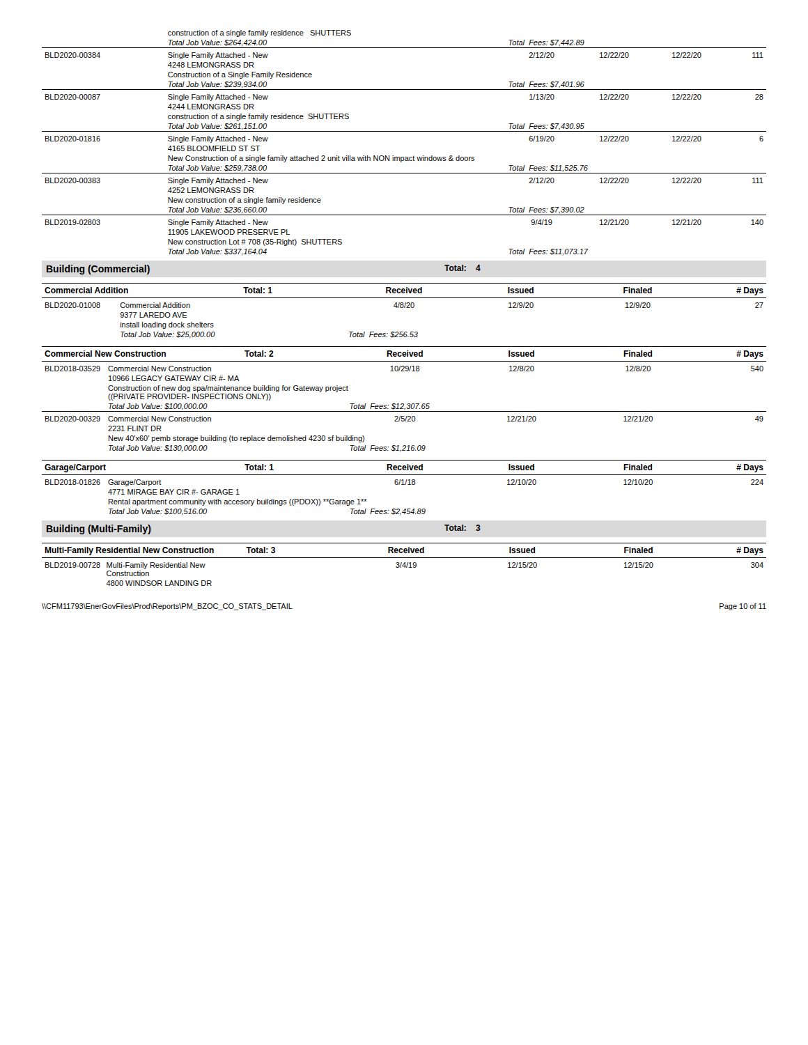| | construction of a single family residence SHUTTERS | | | | | |
| | Total Job Value: $264,424.00 | | Total Fees: $7,442.89 | | |
| BLD2020-00384 | Single Family Attached - New | | 2/12/20 | 12/22/20 | 12/22/20 | 111 |
| | 4248 LEMONGRASS DR | | | | | |
| | Construction of a Single Family Residence | | | | | |
| | Total Job Value: $239,934.00 | | Total Fees: $7,401.96 | | |
| BLD2020-00087 | Single Family Attached - New | | 1/13/20 | 12/22/20 | 12/22/20 | 28 |
| | 4244 LEMONGRASS DR | | | | | |
| | construction of a single family residence SHUTTERS | | | | | |
| | Total Job Value: $261,151.00 | | Total Fees: $7,430.95 | | |
| BLD2020-01816 | Single Family Attached - New | | 6/19/20 | 12/22/20 | 12/22/20 | 6 |
| | 4165 BLOOMFIELD ST ST | | | | | |
| | New Construction of a single family attached 2 unit villa with NON impact windows & doors |
| | Total Job Value: $259,738.00 | | Total Fees: $11,525.76 | | |
| BLD2020-00383 | Single Family Attached - New | | 2/12/20 | 12/22/20 | 12/22/20 | 111 |
| | 4252 LEMONGRASS DR | | | | | |
| | New construction of a single family residence | | | | | |
| | Total Job Value: $236,660.00 | | Total Fees: $7,390.02 | | |
| BLD2019-02803 | Single Family Attached - New | | 9/4/19 | 12/21/20 | 12/21/20 | 140 |
| | 11905 LAKEWOOD PRESERVE PL | | | | | |
| | New construction Lot # 708 (35-Right) SHUTTERS | | | | | |
| | Total Job Value: $337,164.04 | | Total Fees: $11,073.17 | | |
| Building (Commercial) | Total: 4 |
| Commercial Addition | Total: 1 | Received | Issued | Finaled | # Days |
| BLD2020-01008 | Commercial Addition | | 4/8/20 | 12/9/20 | 12/9/20 | 27 |
| | 9377 LAREDO AVE | | | | | |
| | install loading dock shelters | | | | | |
| | Total Job Value: $25,000.00 | | Total Fees: $256.53 | | |
| Commercial New Construction | Total: 2 | Received | Issued | Finaled | # Days |
| BLD2018-03529 | Commercial New Construction | | 10/29/18 | 12/8/20 | 12/8/20 | 540 |
| | 10966 LEGACY GATEWAY CIR #- M A | | | | | |
| | Construction of new dog spa/maintenance building for Gateway project ((PRIVATE PROVIDER- INSPECTIONS ONLY)) |
| | Total Job Value: $100,000.00 | | Total Fees: $12,307.65 | | |
| BLD2020-00329 | Commercial New Construction | | 2/5/20 | 12/21/20 | 12/21/20 | 49 |
| | 2231 FLINT DR | | | | | |
| | New 40'x60' pemb storage building (to replace demolished 4230 sf building) |
| | Total Job Value: $130,000.00 | | Total Fees: $1,216.09 | | |
| Garage/Carport | Total: 1 | Received | Issued | Finaled | # Days |
| BLD2018-01826 | Garage/Carport | | 6/1/18 | 12/10/20 | 12/10/20 | 224 |
| | 4771 MIRAGE BAY CIR #- GARAGE 1 | | | | | |
| | Rental apartment community with accesory buildings ((PDOX)) **Garage 1** |
| | Total Job Value: $100,516.00 | | Total Fees: $2,454.89 | | |
| Building (Multi-Family) | Total: 3 |
| Multi-Family Residential New Construction | Total: 3 | Received | Issued | Finaled | # Days |
| BLD2019-00728 | Multi-Family Residential New Construction | | 3/4/19 | 12/15/20 | 12/15/20 | 304 |
| | 4800 WINDSOR LANDING DR | | | | | |
\\CFM11793\EnerGovFiles\Prod\Reports\PM_BZOC_CO_STATS_DETAIL Page 10 of 11